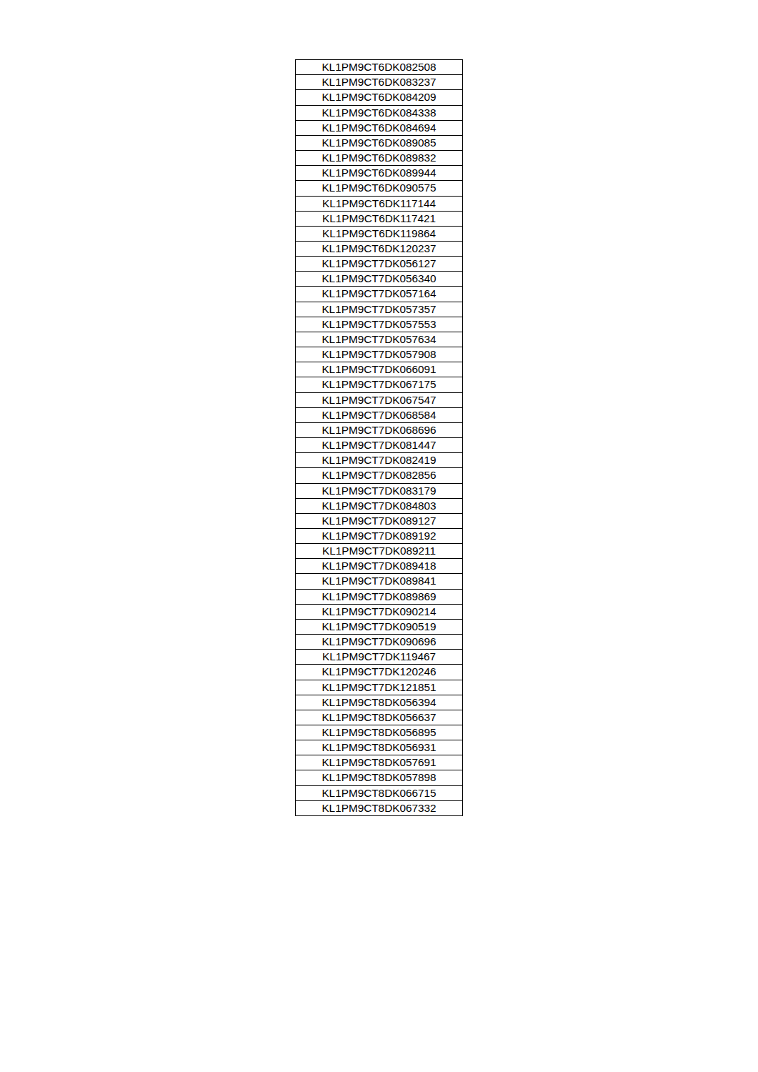| KL1PM9CT6DK082508 |
| KL1PM9CT6DK083237 |
| KL1PM9CT6DK084209 |
| KL1PM9CT6DK084338 |
| KL1PM9CT6DK084694 |
| KL1PM9CT6DK089085 |
| KL1PM9CT6DK089832 |
| KL1PM9CT6DK089944 |
| KL1PM9CT6DK090575 |
| KL1PM9CT6DK117144 |
| KL1PM9CT6DK117421 |
| KL1PM9CT6DK119864 |
| KL1PM9CT6DK120237 |
| KL1PM9CT7DK056127 |
| KL1PM9CT7DK056340 |
| KL1PM9CT7DK057164 |
| KL1PM9CT7DK057357 |
| KL1PM9CT7DK057553 |
| KL1PM9CT7DK057634 |
| KL1PM9CT7DK057908 |
| KL1PM9CT7DK066091 |
| KL1PM9CT7DK067175 |
| KL1PM9CT7DK067547 |
| KL1PM9CT7DK068584 |
| KL1PM9CT7DK068696 |
| KL1PM9CT7DK081447 |
| KL1PM9CT7DK082419 |
| KL1PM9CT7DK082856 |
| KL1PM9CT7DK083179 |
| KL1PM9CT7DK084803 |
| KL1PM9CT7DK089127 |
| KL1PM9CT7DK089192 |
| KL1PM9CT7DK089211 |
| KL1PM9CT7DK089418 |
| KL1PM9CT7DK089841 |
| KL1PM9CT7DK089869 |
| KL1PM9CT7DK090214 |
| KL1PM9CT7DK090519 |
| KL1PM9CT7DK090696 |
| KL1PM9CT7DK119467 |
| KL1PM9CT7DK120246 |
| KL1PM9CT7DK121851 |
| KL1PM9CT8DK056394 |
| KL1PM9CT8DK056637 |
| KL1PM9CT8DK056895 |
| KL1PM9CT8DK056931 |
| KL1PM9CT8DK057691 |
| KL1PM9CT8DK057898 |
| KL1PM9CT8DK066715 |
| KL1PM9CT8DK067332 |